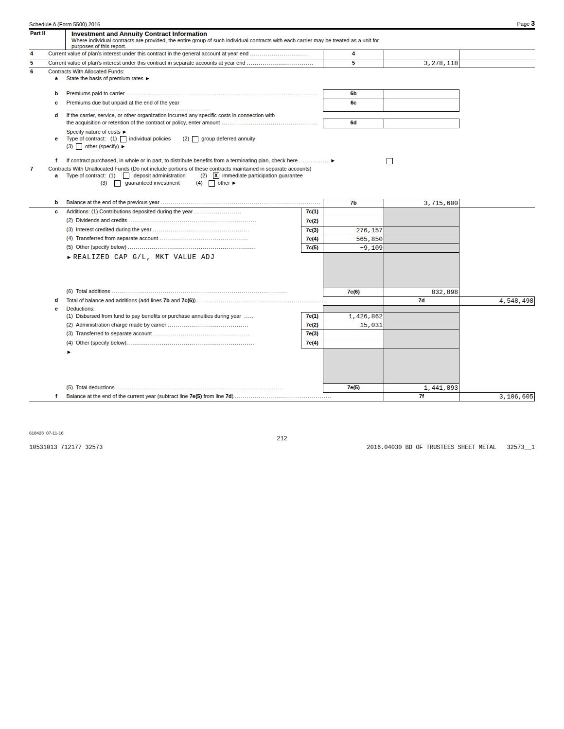Schedule A (Form 5500) 2016
Page 3
| Part II | Investment and Annuity Contract Information Where individual contracts are provided, the entire group of such individual contracts with each carrier may be treated as a unit for purposes of this report. |
| 4 | Current value of plan’s interest under this contract in the general account at year end .............................. | 4 | |
| 5 | Current value of plan’s interest under this contract in separate accounts at year end .................................. | 5 | 3,278,118 |
| 6 | Contracts With Allocated Funds: |
| | a | State the basis of premium rates ► |
| | b | Premiums paid to carrier ................................................................................................. | 6b | |
| | c | Premiums due but unpaid at the end of the year ......................................................................... | 6c | |
| | d | If the carrier, service, or other organization incurred any specific costs in connection with |
| | | the acquisition or retention of the contract or policy, enter amount ................................................. | 6d | |
| | | Specify nature of costs ► |
| | e | Type of contract: (1) individual policies (2) group deferred annuity |
| | | (3) other (specify) ► |
| | f | If contract purchased, in whole or in part, to distribute benefits from a terminating plan, check here ............... ► | |
| 7 | Contracts With Unallocated Funds (Do not include portions of these contracts maintained in separate accounts) |
| | a | Type of contract: (1) deposit administration (2) X immediate participation guarantee |
| | | (3) guaranteed investment (4) other ► |
| | b | Balance at the end of the previous year ................................................................................. | 7b | 3,715,600 |
| | c | Additions: (1) Contributions deposited during the year ........................ | 7c(1) | | |
| | | (2) Dividends and credits ................................................................. | 7c(2) | | |
| | | (3) Interest credited during the year ................................................. | 7c(3) | 276,157 | |
| | | (4) Transferred from separate account ............................................. | 7c(4) | 565,850 | |
| | | (5) Other (specify below) ................................................................. | 7c(5) | −9,109 | |
| | | ► REALIZED CAP G/L, MKT VALUE ADJ | | |
| | | (6) Total additions ......................................................................................... | 7c(6) | 832,898 |
| | d | Total of balance and additions (add lines 7b and 7c(6) ) ................................................................. | 7d | 4,548,498 |
| | e | Deductions: | | |
| | | (1) Disbursed from fund to pay benefits or purchase annuities during year ..... | 7e(1) | 1,426,862 | |
| | | (2) Administration charge made by carrier ......................................... | 7e(2) | 15,031 | |
| | | (3) Transferred to separate account ................................................. | 7e(3) | | |
| | | (4) Other (specify below) ................................................................. | 7e(4) | | |
| | | ► | | |
| | | (5) Total deductions ..................................................................................... | 7e(5) | 1,441,893 |
| | f | Balance at the end of the current year (subtract line 7e(5) from line 7d ) ................................................. | 7f | 3,106,605 |
618423 07-11-16
212
10531013 712177 32573 2016.04030 BD OF TRUSTEES SHEET METAL 32573__1